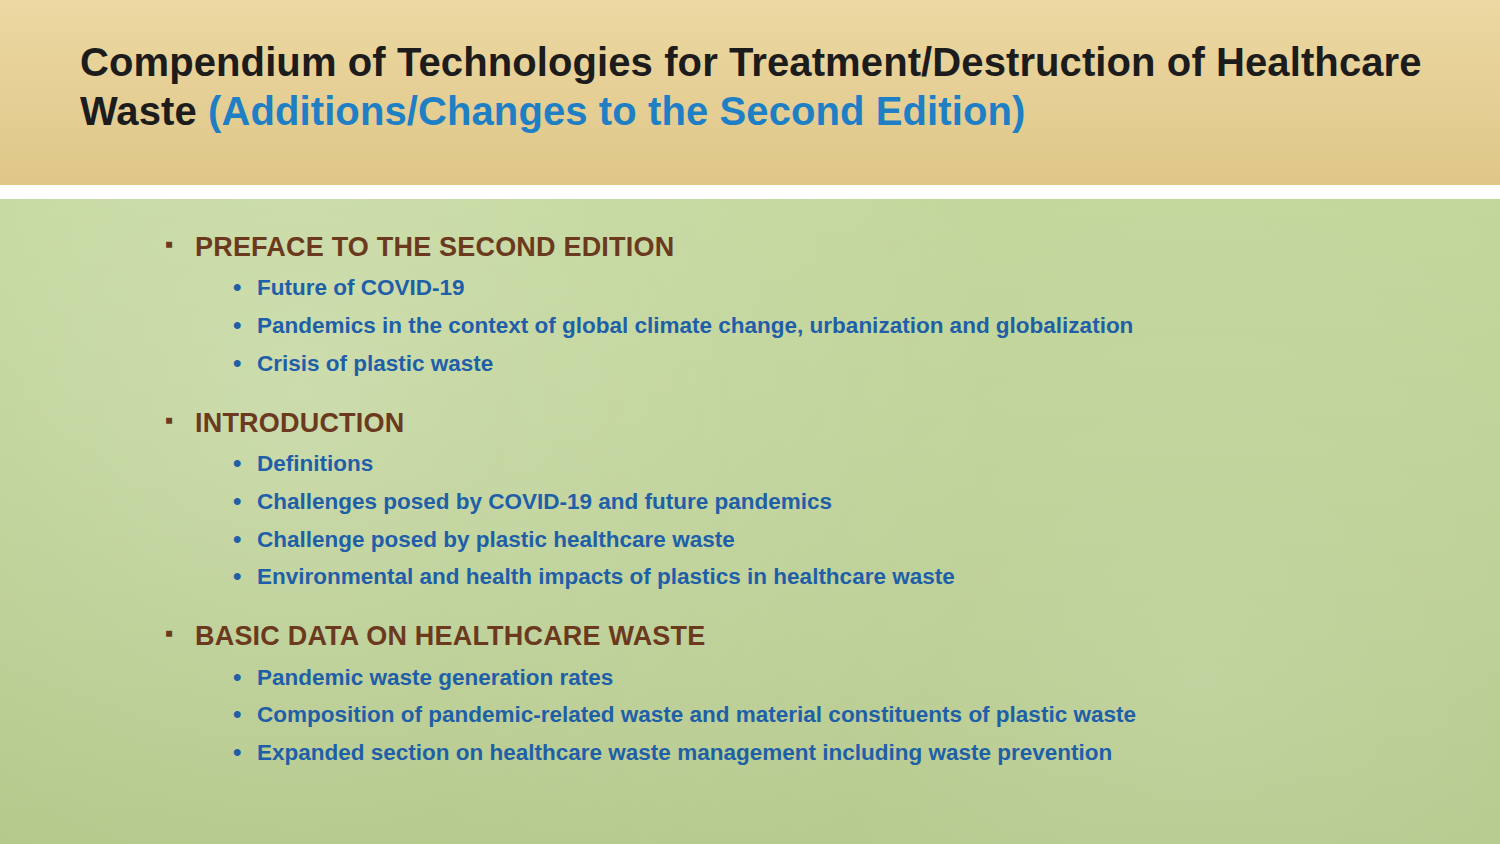Compendium of Technologies for Treatment/Destruction of Healthcare Waste (Additions/Changes to the Second Edition)
PREFACE TO THE SECOND EDITION
Future of COVID-19
Pandemics in the context of global climate change, urbanization and globalization
Crisis of plastic waste
INTRODUCTION
Definitions
Challenges posed by COVID-19 and future pandemics
Challenge posed by plastic healthcare waste
Environmental and health impacts of plastics in healthcare waste
BASIC DATA ON HEALTHCARE WASTE
Pandemic waste generation rates
Composition of pandemic-related waste and material constituents of plastic waste
Expanded section on healthcare waste management including waste prevention